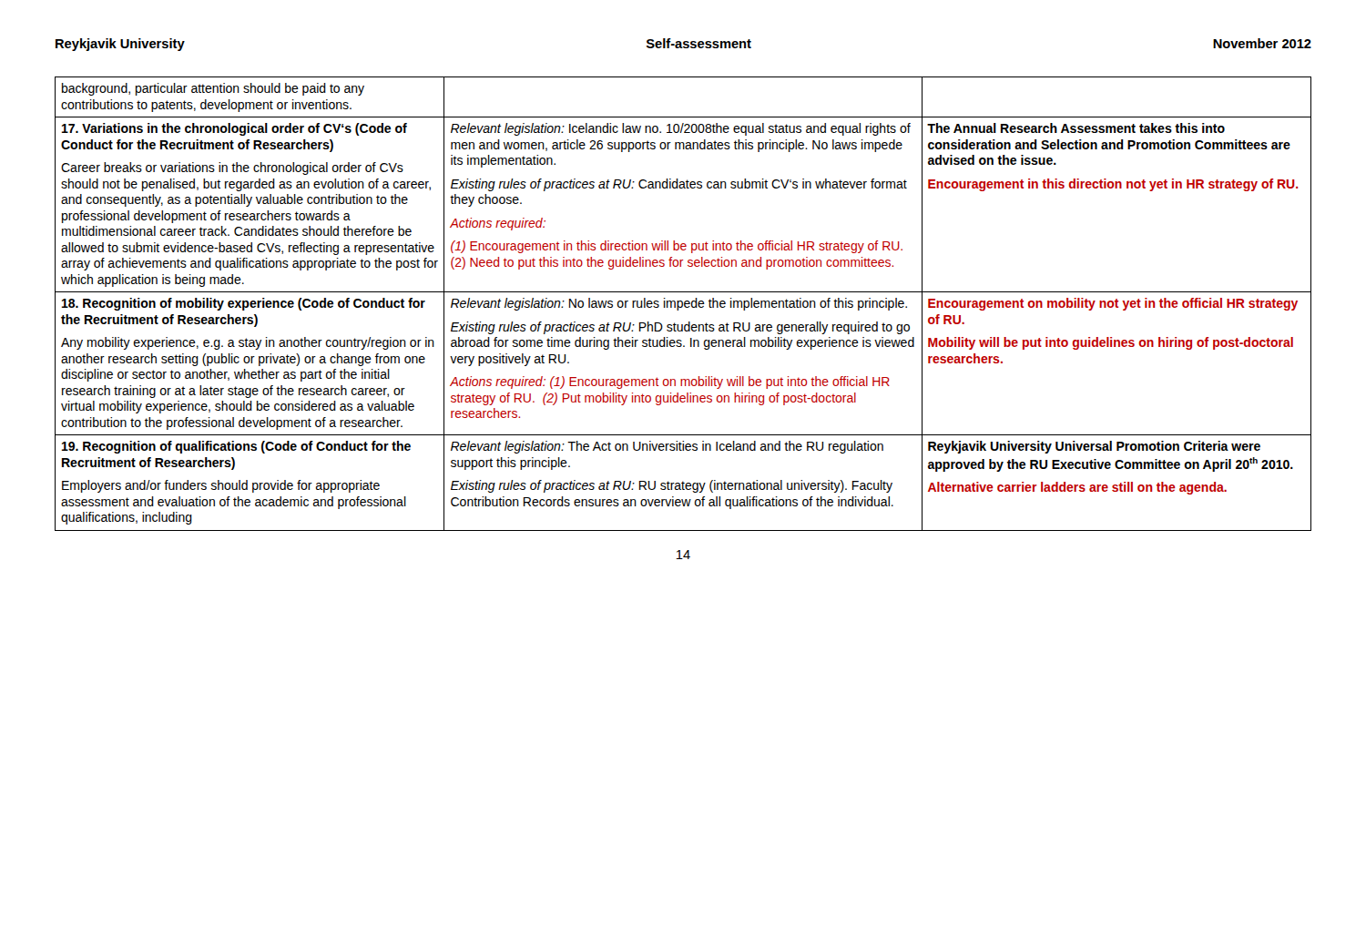Reykjavik University
Self-assessment
November 2012
| background, particular attention should be paid to any contributions to patents, development or inventions. | | |
| 17. Variations in the chronological order of CV‘s (Code of Conduct for the Recruitment of Researchers) Career breaks or variations in the chronological order of CVs should not be penalised, but regarded as an evolution of a career, and consequently, as a potentially valuable contribution to the professional development of researchers towards a multidimensional career track. Candidates should therefore be allowed to submit evidence-based CVs, reflecting a representative array of achievements and qualifications appropriate to the post for which application is being made. | Relevant legislation: Icelandic law no. 10/2008the equal status and equal rights of men and women, article 26 supports or mandates this principle. No laws impede its implementation. Existing rules of practices at RU: Candidates can submit CV‘s in whatever format they choose. Actions required: (1) Encouragement in this direction will be put into the official HR strategy of RU. (2) Need to put this into the guidelines for selection and promotion committees. | The Annual Research Assessment takes this into consideration and Selection and Promotion Committees are advised on the issue. Encouragement in this direction not yet in HR strategy of RU. |
| 18. Recognition of mobility experience (Code of Conduct for the Recruitment of Researchers) Any mobility experience, e.g. a stay in another country/region or in another research setting (public or private) or a change from one discipline or sector to another, whether as part of the initial research training or at a later stage of the research career, or virtual mobility experience, should be considered as a valuable contribution to the professional development of a researcher. | Relevant legislation: No laws or rules impede the implementation of this principle. Existing rules of practices at RU: PhD students at RU are generally required to go abroad for some time during their studies. In general mobility experience is viewed very positively at RU. Actions required: (1) Encouragement on mobility will be put into the official HR strategy of RU. (2) Put mobility into guidelines on hiring of post-doctoral researchers. | Encouragement on mobility not yet in the official HR strategy of RU. Mobility will be put into guidelines on hiring of post-doctoral researchers. |
| 19. Recognition of qualifications (Code of Conduct for the Recruitment of Researchers) Employers and/or funders should provide for appropriate assessment and evaluation of the academic and professional qualifications, including | Relevant legislation: The Act on Universities in Iceland and the RU regulation support this principle. Existing rules of practices at RU: RU strategy (international university). Faculty Contribution Records ensures an overview of all qualifications of the individual. | Reykjavik University Universal Promotion Criteria were approved by the RU Executive Committee on April 20 th 2010. Alternative carrier ladders are still on the agenda. |
14